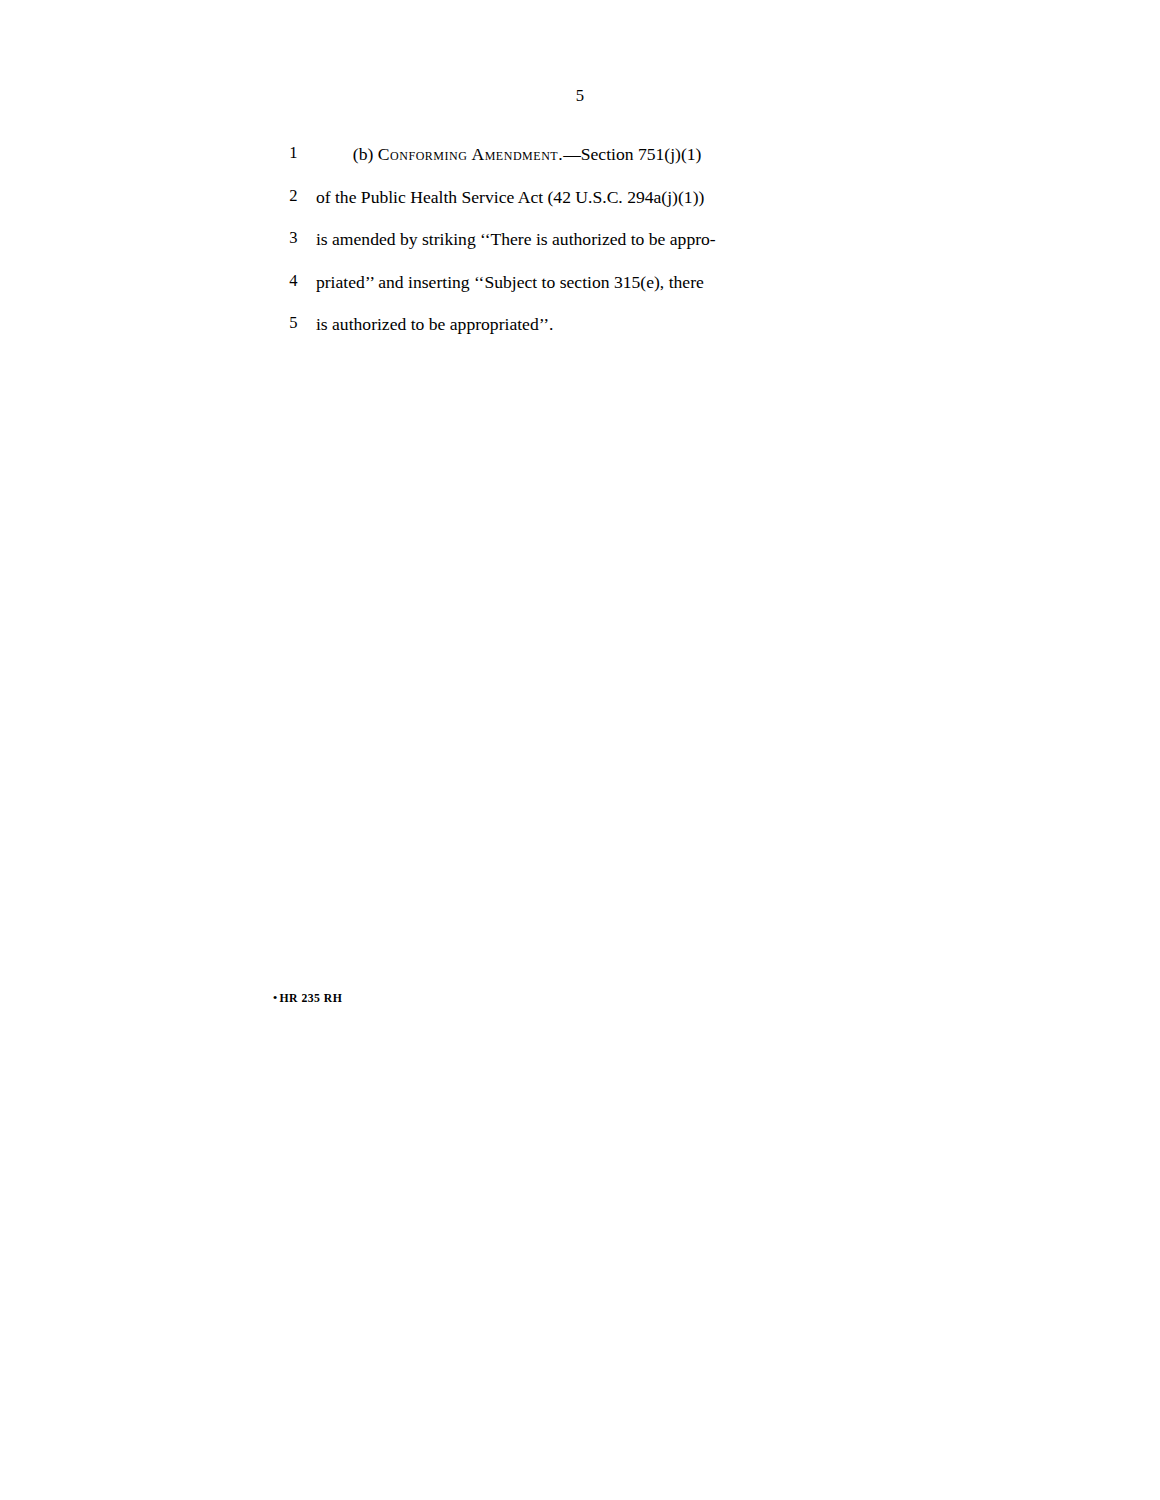5
(b) Conforming Amendment.—Section 751(j)(1)
of the Public Health Service Act (42 U.S.C. 294a(j)(1))
is amended by striking ‘‘There is authorized to be appro-
priated’’ and inserting ‘‘Subject to section 315(e), there
is authorized to be appropriated’’.
•HR 235 RH